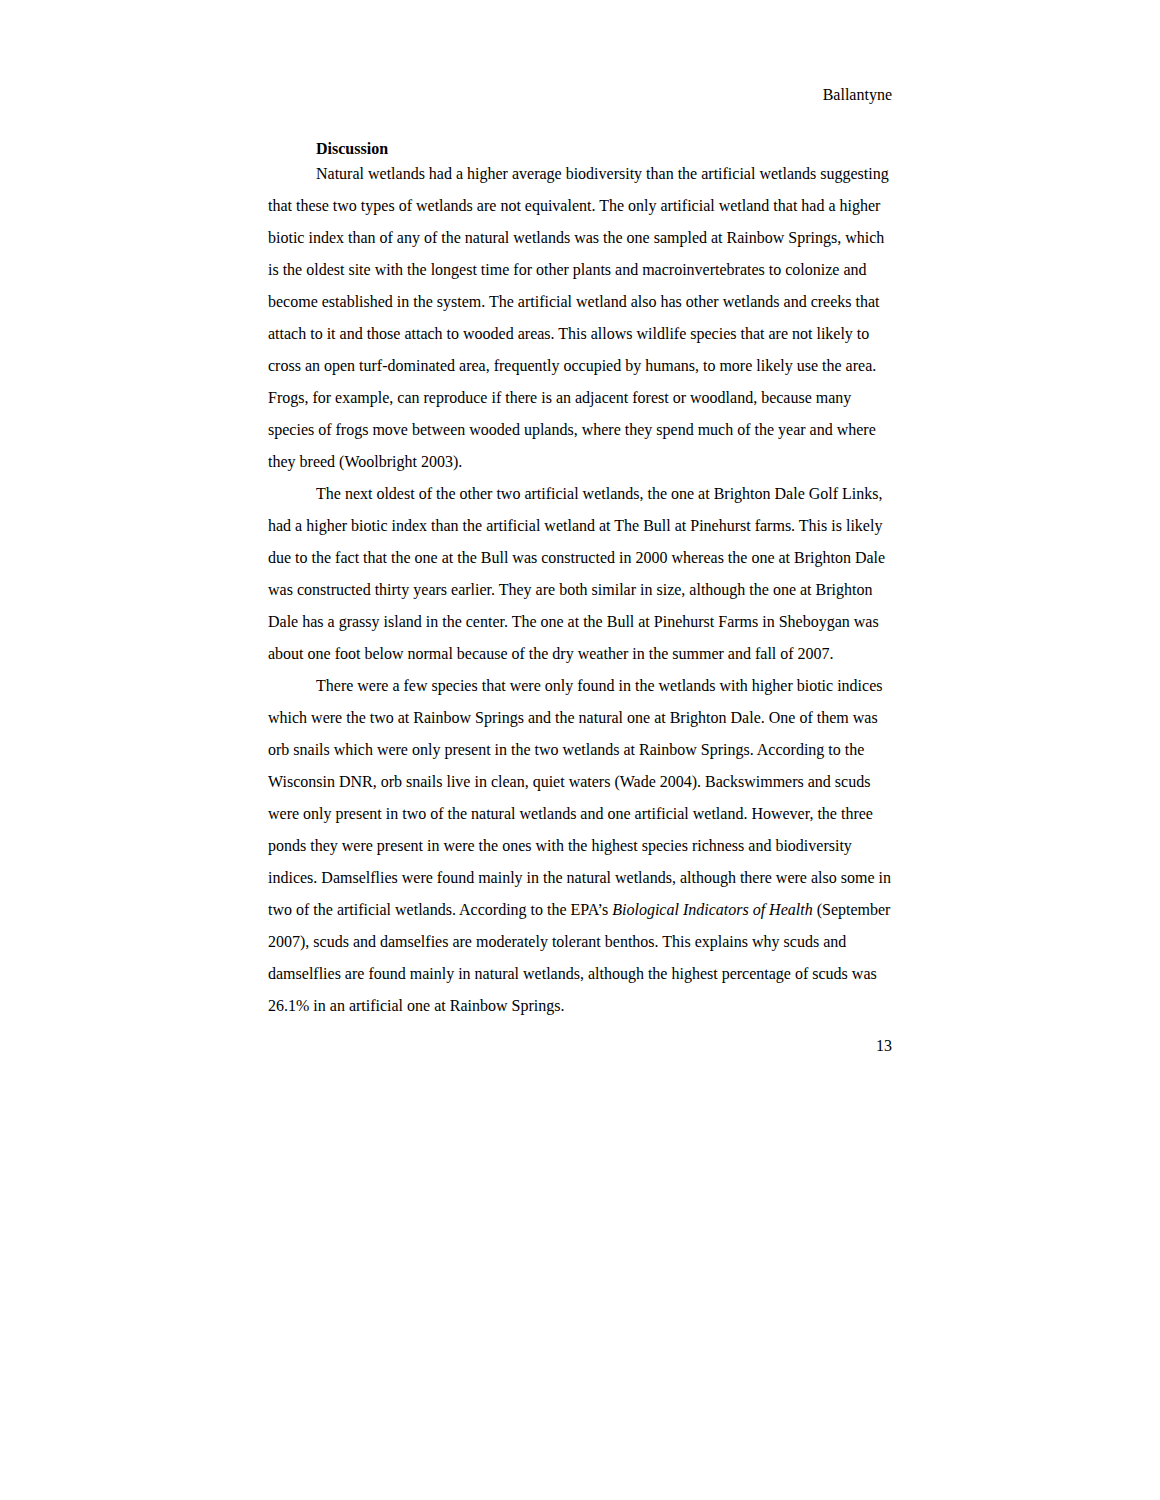Ballantyne
Discussion
Natural wetlands had a higher average biodiversity than the artificial wetlands suggesting that these two types of wetlands are not equivalent. The only artificial wetland that had a higher biotic index than of any of the natural wetlands was the one sampled at Rainbow Springs, which is the oldest site with the longest time for other plants and macroinvertebrates to colonize and become established in the system. The artificial wetland also has other wetlands and creeks that attach to it and those attach to wooded areas. This allows wildlife species that are not likely to cross an open turf-dominated area, frequently occupied by humans, to more likely use the area. Frogs, for example, can reproduce if there is an adjacent forest or woodland, because many species of frogs move between wooded uplands, where they spend much of the year and where they breed (Woolbright 2003).
The next oldest of the other two artificial wetlands, the one at Brighton Dale Golf Links, had a higher biotic index than the artificial wetland at The Bull at Pinehurst farms. This is likely due to the fact that the one at the Bull was constructed in 2000 whereas the one at Brighton Dale was constructed thirty years earlier. They are both similar in size, although the one at Brighton Dale has a grassy island in the center. The one at the Bull at Pinehurst Farms in Sheboygan was about one foot below normal because of the dry weather in the summer and fall of 2007.
There were a few species that were only found in the wetlands with higher biotic indices which were the two at Rainbow Springs and the natural one at Brighton Dale. One of them was orb snails which were only present in the two wetlands at Rainbow Springs. According to the Wisconsin DNR, orb snails live in clean, quiet waters (Wade 2004). Backswimmers and scuds were only present in two of the natural wetlands and one artificial wetland. However, the three ponds they were present in were the ones with the highest species richness and biodiversity indices. Damselflies were found mainly in the natural wetlands, although there were also some in two of the artificial wetlands. According to the EPA’s Biological Indicators of Health (September 2007), scuds and damselfies are moderately tolerant benthos. This explains why scuds and damselflies are found mainly in natural wetlands, although the highest percentage of scuds was 26.1% in an artificial one at Rainbow Springs.
13